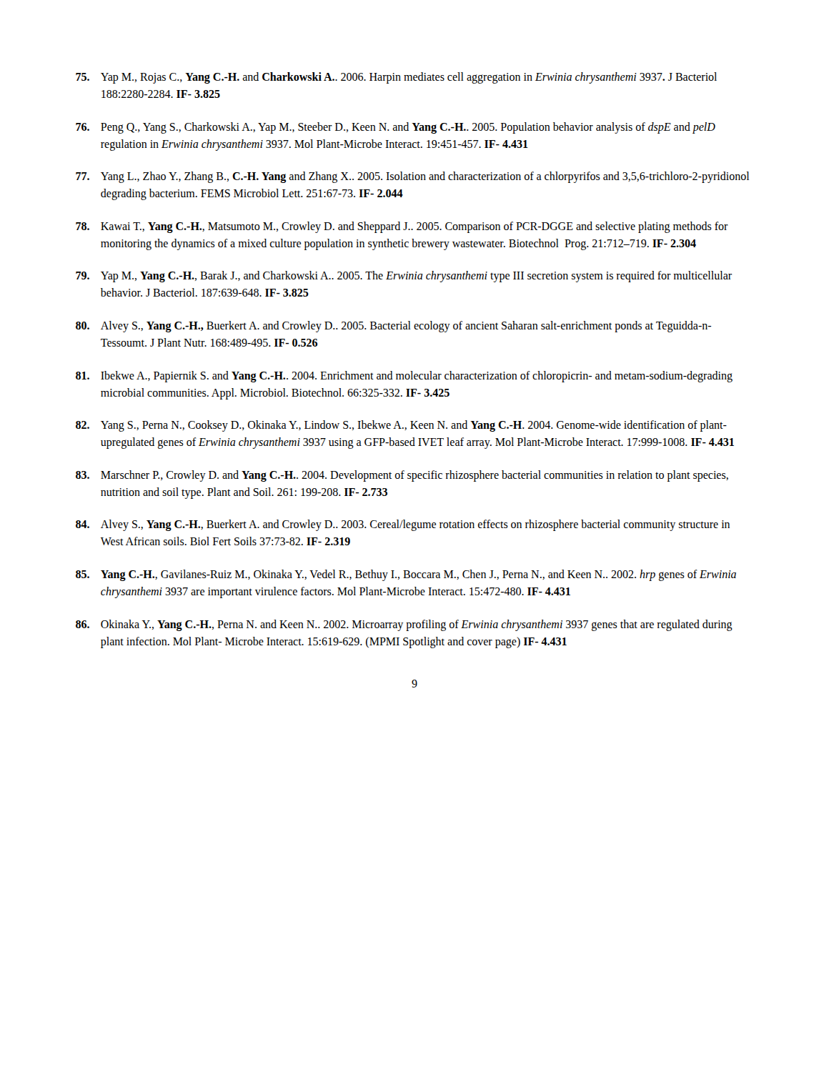75. Yap M., Rojas C., Yang C.-H. and Charkowski A.. 2006. Harpin mediates cell aggregation in Erwinia chrysanthemi 3937. J Bacteriol 188:2280-2284. IF- 3.825
76. Peng Q., Yang S., Charkowski A., Yap M., Steeber D., Keen N. and Yang C.-H.. 2005. Population behavior analysis of dspE and pelD regulation in Erwinia chrysanthemi 3937. Mol Plant-Microbe Interact. 19:451-457. IF- 4.431
77. Yang L., Zhao Y., Zhang B., C.-H. Yang and Zhang X.. 2005. Isolation and characterization of a chlorpyrifos and 3,5,6-trichloro-2-pyridionol degrading bacterium. FEMS Microbiol Lett. 251:67-73. IF- 2.044
78. Kawai T., Yang C.-H., Matsumoto M., Crowley D. and Sheppard J.. 2005. Comparison of PCR-DGGE and selective plating methods for monitoring the dynamics of a mixed culture population in synthetic brewery wastewater. Biotechnol Prog. 21:712–719. IF- 2.304
79. Yap M., Yang C.-H., Barak J., and Charkowski A.. 2005. The Erwinia chrysanthemi type III secretion system is required for multicellular behavior. J Bacteriol. 187:639-648. IF- 3.825
80. Alvey S., Yang C.-H., Buerkert A. and Crowley D.. 2005. Bacterial ecology of ancient Saharan salt-enrichment ponds at Teguidda-n-Tessoumt. J Plant Nutr. 168:489-495. IF- 0.526
81. Ibekwe A., Papiernik S. and Yang C.-H.. 2004. Enrichment and molecular characterization of chloropicrin- and metam-sodium-degrading microbial communities. Appl. Microbiol. Biotechnol. 66:325-332. IF- 3.425
82. Yang S., Perna N., Cooksey D., Okinaka Y., Lindow S., Ibekwe A., Keen N. and Yang C.-H. 2004. Genome-wide identification of plant-upregulated genes of Erwinia chrysanthemi 3937 using a GFP-based IVET leaf array. Mol Plant-Microbe Interact. 17:999-1008. IF- 4.431
83. Marschner P., Crowley D. and Yang C.-H.. 2004. Development of specific rhizosphere bacterial communities in relation to plant species, nutrition and soil type. Plant and Soil. 261: 199-208. IF- 2.733
84. Alvey S., Yang C.-H., Buerkert A. and Crowley D.. 2003. Cereal/legume rotation effects on rhizosphere bacterial community structure in West African soils. Biol Fert Soils 37:73-82. IF- 2.319
85. Yang C.-H., Gavilanes-Ruiz M., Okinaka Y., Vedel R., Bethuy I., Boccara M., Chen J., Perna N., and Keen N.. 2002. hrp genes of Erwinia chrysanthemi 3937 are important virulence factors. Mol Plant-Microbe Interact. 15:472-480. IF- 4.431
86. Okinaka Y., Yang C.-H., Perna N. and Keen N.. 2002. Microarray profiling of Erwinia chrysanthemi 3937 genes that are regulated during plant infection. Mol Plant- Microbe Interact. 15:619-629. (MPMI Spotlight and cover page) IF- 4.431
9